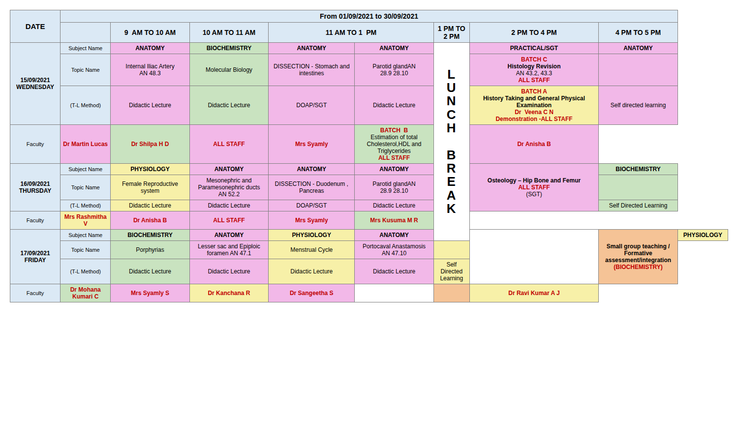| DATE | From 01/09/2021 to 30/09/2021 |
| | 9 AM TO 10 AM | 10 AM TO 11 AM | 11 AM TO 1 PM | 1 PM TO 2 PM | 2 PM TO 4 PM | 4 PM TO 5 PM |
| 15/09/2021 WEDNESDAY | Subject Name | ANATOMY | BIOCHEMISTRY | ANATOMY | ANATOMY | L U N C H B R E A K | PRACTICAL/SGT | ANATOMY |
| Topic Name | Internal Iliac Artery AN 48.3 | Molecular Biology | DISSECTION - Stomach and intestines | Parotid glandAN 28.9 28.10 | BATCH C Histology Revision AN 43.2, 43.3 ALL STAFF | |
| (T-L Method) | Didactic Lecture | Didactic Lecture | DOAP/SGT | Didactic Lecture | BATCH A History Taking and General Physical Examination Dr Veena C N Demonstration -ALL STAFF | Self directed learning |
| Faculty | Dr Martin Lucas | Dr Shilpa H D | ALL STAFF | Mrs Syamly | BATCH B Estimation of total Cholesterol,HDL and Triglycerides ALL STAFF | Dr Anisha B |
| 16/09/2021 THURSDAY | Subject Name | PHYSIOLOGY | ANATOMY | ANATOMY | ANATOMY | Osteology – Hip Bone and Femur ALL STAFF (SGT) | BIOCHEMISTRY |
| Topic Name | Female Reproductive system | Mesonephric and Paramesonephric ducts AN 52.2 | DISSECTION - Duodenum , Pancreas | Parotid glandAN 28.9 28.10 | |
| (T-L Method) | Didactic Lecture | Didactic Lecture | DOAP/SGT | Didactic Lecture | Self Directed Learning |
| Faculty | Mrs Rashmitha V | Dr Anisha B | ALL STAFF | Mrs Syamly | Mrs Kusuma M R |
| 17/09/2021 FRIDAY | Subject Name | BIOCHEMISTRY | ANATOMY | PHYSIOLOGY | ANATOMY | | Small group teaching / Formative assessment/integration (BIOCHEMISTRY) | PHYSIOLOGY |
| Topic Name | Porphyrias | Lesser sac and Epiploic foramen AN 47.1 | Menstrual Cycle | Portocaval Anastamosis AN 47.10 | |
| (T-L Method) | Didactic Lecture | Didactic Lecture | Didactic Lecture | Didactic Lecture | Self Directed Learning |
| Faculty | Dr Mohana Kumari C | Mrs Syamly S | Dr Kanchana R | Dr Sangeetha S | | | Dr Ravi Kumar A J |